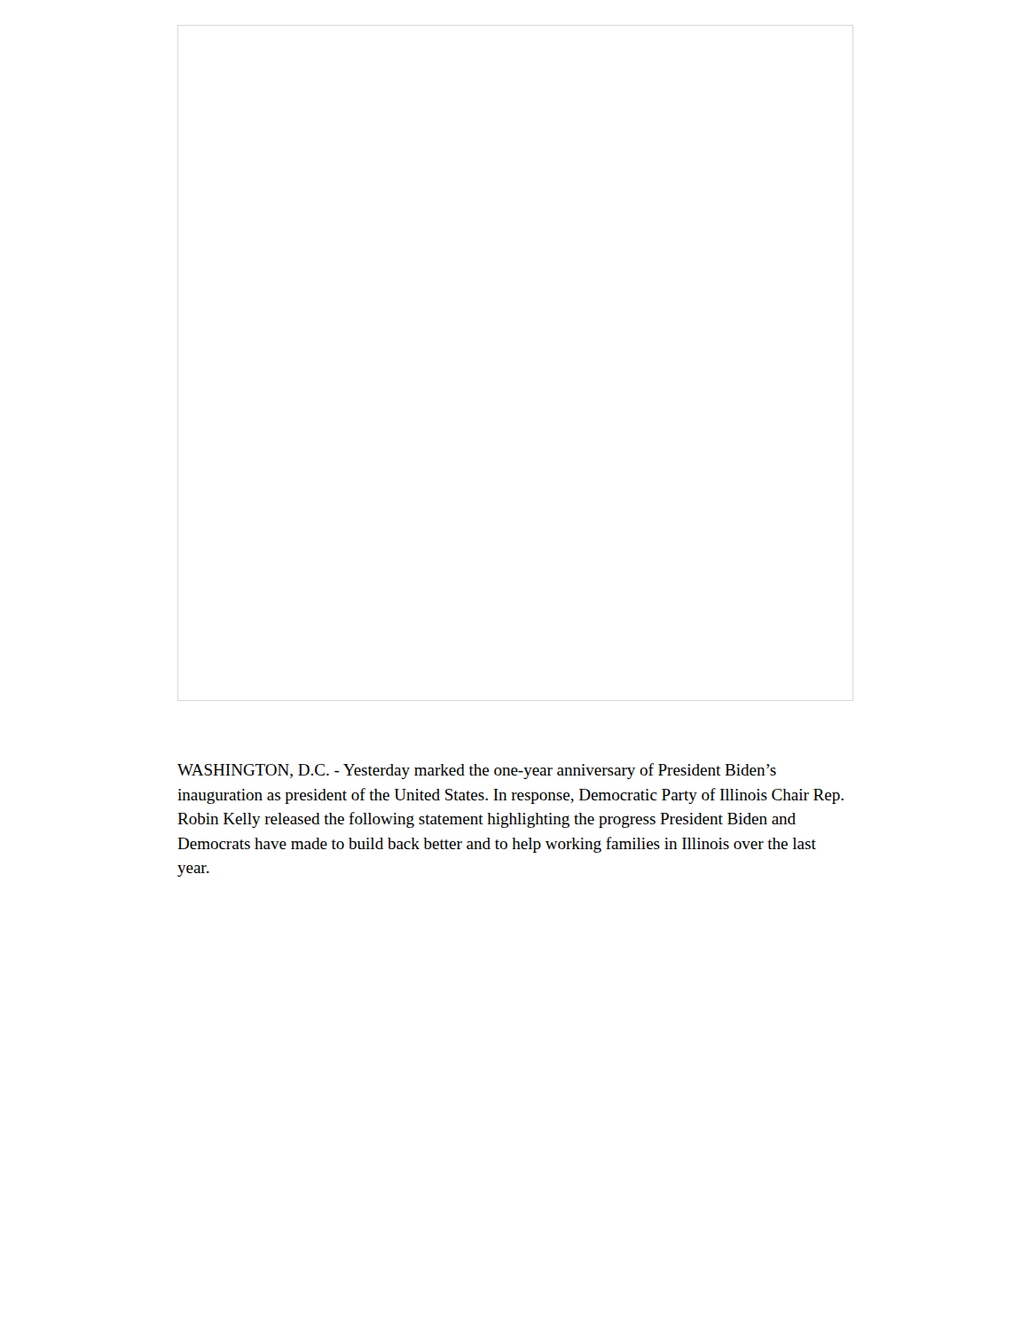WASHINGTON, D.C. - Yesterday marked the one-year anniversary of President Biden’s inauguration as president of the United States. In response, Democratic Party of Illinois Chair Rep. Robin Kelly released the following statement highlighting the progress President Biden and Democrats have made to build back better and to help working families in Illinois over the last year.